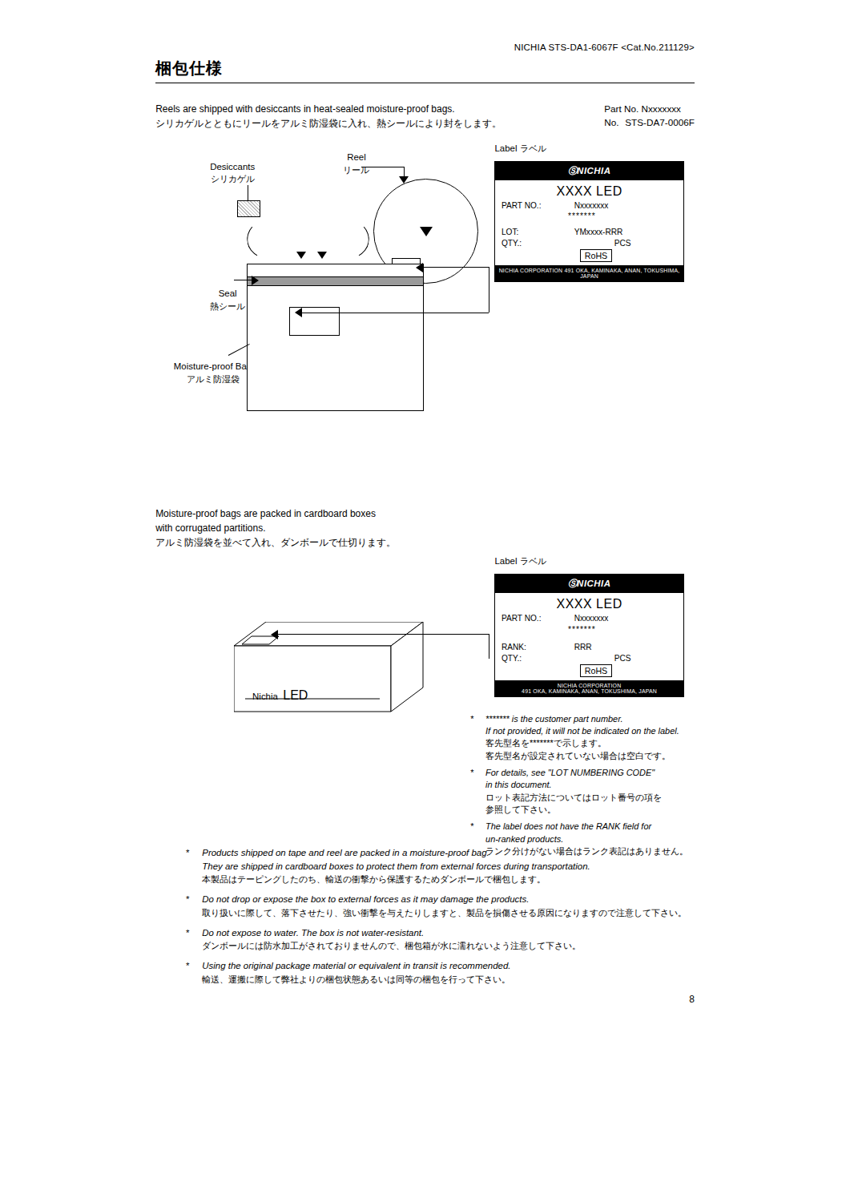NICHIA STS-DA1-6067F <Cat.No.211129>
梱包仕様
Part No. Nxxxxxxx No. STS-DA7-0006F
Reels are shipped with desiccants in heat-sealed moisture-proof bags.
シリカゲルとともにリールをアルミ防湿袋に入れ、熱シールにより封をします。
Desiccants
シリカゲル
Reel
リール
Seal
熱シール
Moisture-proof Bag
アルミ防湿袋
Label ラベル
ⓈNICHIA
XXXX LED
PART NO.:
Nxxxxxxx
*******
LOT:
YMxxxx-RRR
QTY.:
PCS
RoHS
NICHIA CORPORATION 491 OKA, KAMINAKA, ANAN, TOKUSHIMA, JAPAN
Moisture-proof bags are packed in cardboard boxes
with corrugated partitions.
アルミ防湿袋を並べて入れ、ダンボールで仕切ります。
Label ラベル
Nichia LED
ⓈNICHIA
XXXX LED
PART NO.:
Nxxxxxxx
*******
RANK:
RRR
QTY.:
PCS
RoHS
NICHIA CORPORATION
491 OKA, KAMINAKA, ANAN, TOKUSHIMA, JAPAN
*
******* is the customer part number.
If not provided, it will not be indicated on the label.
客先型名を*******で示します。
客先型名が設定されていない場合は空白です。
*
For details, see "LOT NUMBERING CODE"
in this document.
ロット表記方法についてはロット番号の項を
参照して下さい。
*
The label does not have the RANK field for
un-ranked products.
ランク分けがない場合はランク表記はありません。
*
Products shipped on tape and reel are packed in a moisture-proof bag.
They are shipped in cardboard boxes to protect them from external forces during transportation.
本製品はテーピングしたのち、輸送の衝撃から保護するためダンボールで梱包します。
*
Do not drop or expose the box to external forces as it may damage the products.
取り扱いに際して、落下させたり、強い衝撃を与えたりしますと、製品を損傷させる原因になりますので注意して下さい。
*
Do not expose to water. The box is not water-resistant.
ダンボールには防水加工がされておりませんので、梱包箱が水に濡れないよう注意して下さい。
*
Using the original package material or equivalent in transit is recommended.
輸送、運搬に際して弊社よりの梱包状態あるいは同等の梱包を行って下さい。
8